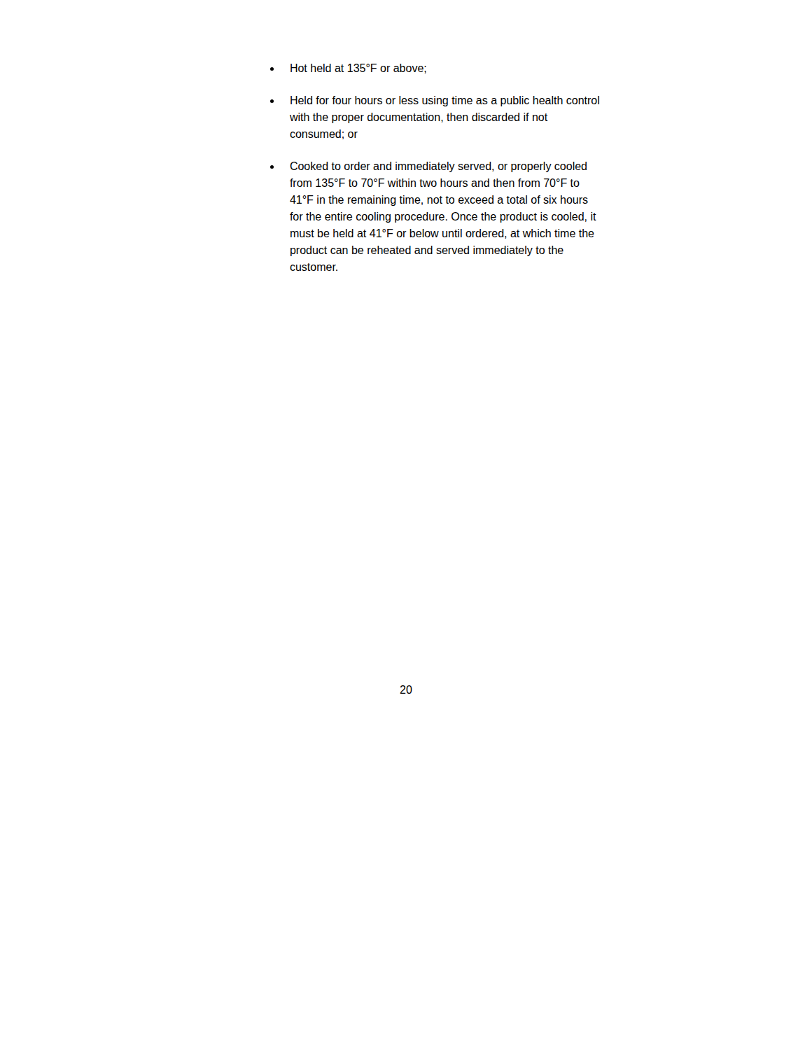Hot held at 135°F or above;
Held for four hours or less using time as a public health control with the proper documentation, then discarded if not consumed; or
Cooked to order and immediately served, or properly cooled from 135°F to 70°F within two hours and then from 70°F to 41°F in the remaining time, not to exceed a total of six hours for the entire cooling procedure. Once the product is cooled, it must be held at 41°F or below until ordered, at which time the product can be reheated and served immediately to the customer.
20